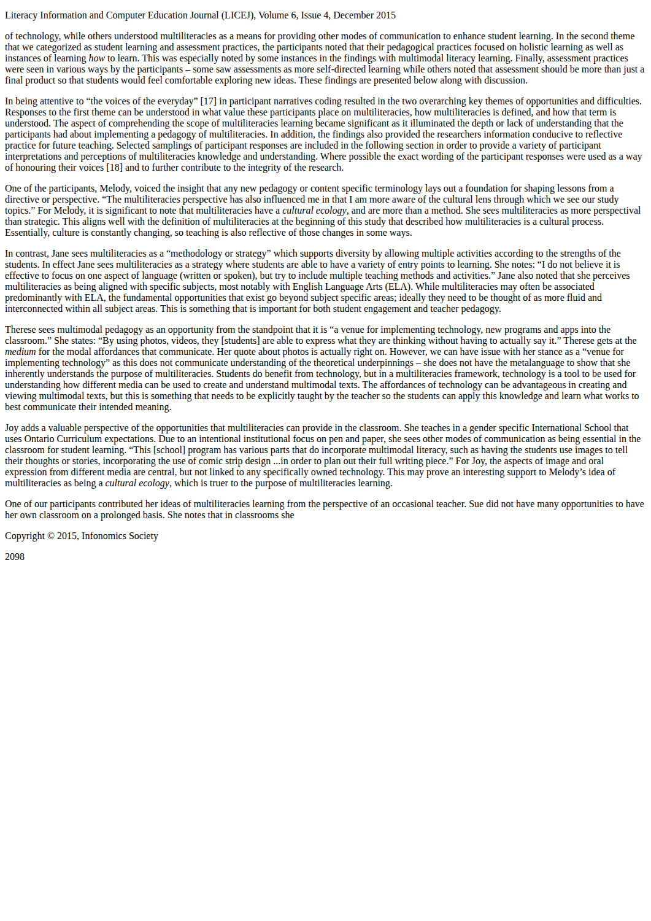Literacy Information and Computer Education Journal (LICEJ), Volume 6, Issue 4, December 2015
of technology, while others understood multiliteracies as a means for providing other modes of communication to enhance student learning. In the second theme that we categorized as student learning and assessment practices, the participants noted that their pedagogical practices focused on holistic learning as well as instances of learning how to learn. This was especially noted by some instances in the findings with multimodal literacy learning. Finally, assessment practices were seen in various ways by the participants – some saw assessments as more self-directed learning while others noted that assessment should be more than just a final product so that students would feel comfortable exploring new ideas. These findings are presented below along with discussion.
In being attentive to “the voices of the everyday” [17] in participant narratives coding resulted in the two overarching key themes of opportunities and difficulties. Responses to the first theme can be understood in what value these participants place on multiliteracies, how multiliteracies is defined, and how that term is understood. The aspect of comprehending the scope of multiliteracies learning became significant as it illuminated the depth or lack of understanding that the participants had about implementing a pedagogy of multiliteracies. In addition, the findings also provided the researchers information conducive to reflective practice for future teaching. Selected samplings of participant responses are included in the following section in order to provide a variety of participant interpretations and perceptions of multiliteracies knowledge and understanding. Where possible the exact wording of the participant responses were used as a way of honouring their voices [18] and to further contribute to the integrity of the research.
One of the participants, Melody, voiced the insight that any new pedagogy or content specific terminology lays out a foundation for shaping lessons from a directive or perspective. “The multiliteracies perspective has also influenced me in that I am more aware of the cultural lens through which we see our study topics.” For Melody, it is significant to note that multiliteracies have a cultural ecology, and are more than a method. She sees multiliteracies as more perspectival than strategic. This aligns well with the definition of multiliteracies at the beginning of this study that described how multiliteracies is a cultural process. Essentially, culture is constantly changing, so teaching is also reflective of those changes in some ways.
In contrast, Jane sees multiliteracies as a “methodology or strategy” which supports diversity by allowing multiple activities according to the strengths of the students. In effect Jane sees multiliteracies as a strategy where students are able to have a variety of entry points to learning. She notes: “I do not believe it is effective to focus on one aspect of language (written or spoken), but try to include multiple teaching methods and activities.” Jane also noted that she perceives multiliteracies as being aligned with specific subjects, most notably with English Language Arts (ELA). While multiliteracies may often be associated predominantly with ELA, the fundamental opportunities that exist go beyond subject specific areas; ideally they need to be thought of as more fluid and interconnected within all subject areas. This is something that is important for both student engagement and teacher pedagogy.
Therese sees multimodal pedagogy as an opportunity from the standpoint that it is “a venue for implementing technology, new programs and apps into the classroom.” She states: “By using photos, videos, they [students] are able to express what they are thinking without having to actually say it.” Therese gets at the medium for the modal affordances that communicate. Her quote about photos is actually right on. However, we can have issue with her stance as a “venue for implementing technology” as this does not communicate understanding of the theoretical underpinnings – she does not have the metalanguage to show that she inherently understands the purpose of multiliteracies. Students do benefit from technology, but in a multiliteracies framework, technology is a tool to be used for understanding how different media can be used to create and understand multimodal texts. The affordances of technology can be advantageous in creating and viewing multimodal texts, but this is something that needs to be explicitly taught by the teacher so the students can apply this knowledge and learn what works to best communicate their intended meaning.
Joy adds a valuable perspective of the opportunities that multiliteracies can provide in the classroom. She teaches in a gender specific International School that uses Ontario Curriculum expectations. Due to an intentional institutional focus on pen and paper, she sees other modes of communication as being essential in the classroom for student learning. “This [school] program has various parts that do incorporate multimodal literacy, such as having the students use images to tell their thoughts or stories, incorporating the use of comic strip design ...in order to plan out their full writing piece.” For Joy, the aspects of image and oral expression from different media are central, but not linked to any specifically owned technology. This may prove an interesting support to Melody’s idea of multiliteracies as being a cultural ecology, which is truer to the purpose of multiliteracies learning.
One of our participants contributed her ideas of multiliteracies learning from the perspective of an occasional teacher. Sue did not have many opportunities to have her own classroom on a prolonged basis. She notes that in classrooms she
Copyright © 2015, Infonomics Society
2098